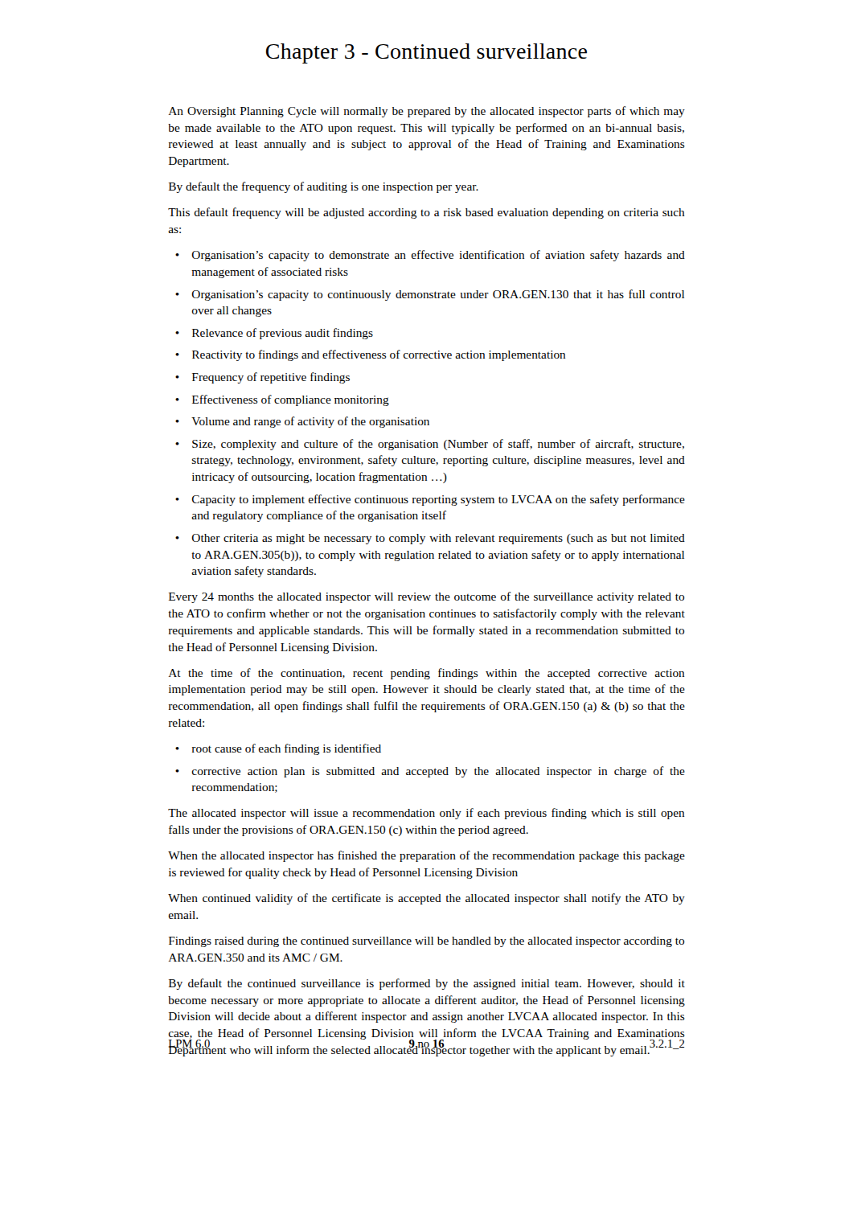Chapter 3 - Continued surveillance
An Oversight Planning Cycle will normally be prepared by the allocated inspector parts of which may be made available to the ATO upon request. This will typically be performed on an bi-annual basis, reviewed at least annually and is subject to approval of the Head of Training and Examinations Department.
By default the frequency of auditing is one inspection per year.
This default frequency will be adjusted according to a risk based evaluation depending on criteria such as:
Organisation’s capacity to demonstrate an effective identification of aviation safety hazards and management of associated risks
Organisation’s capacity to continuously demonstrate under ORA.GEN.130 that it has full control over all changes
Relevance of previous audit findings
Reactivity to findings and effectiveness of corrective action implementation
Frequency of repetitive findings
Effectiveness of compliance monitoring
Volume and range of activity of the organisation
Size, complexity and culture of the organisation (Number of staff, number of aircraft, structure, strategy, technology, environment, safety culture, reporting culture, discipline measures, level and intricacy of outsourcing, location fragmentation …)
Capacity to implement effective continuous reporting system to LVCAA on the safety performance and regulatory compliance of the organisation itself
Other criteria as might be necessary to comply with relevant requirements (such as but not limited to ARA.GEN.305(b)), to comply with regulation related to aviation safety or to apply international aviation safety standards.
Every 24 months the allocated inspector will review the outcome of the surveillance activity related to the ATO to confirm whether or not the organisation continues to satisfactorily comply with the relevant requirements and applicable standards. This will be formally stated in a recommendation submitted to the Head of Personnel Licensing Division.
At the time of the continuation, recent pending findings within the accepted corrective action implementation period may be still open. However it should be clearly stated that, at the time of the recommendation, all open findings shall fulfil the requirements of ORA.GEN.150 (a) & (b) so that the related:
root cause of each finding is identified
corrective action plan is submitted and accepted by the allocated inspector in charge of the recommendation;
The allocated inspector will issue a recommendation only if each previous finding which is still open falls under the provisions of ORA.GEN.150 (c) within the period agreed.
When the allocated inspector has finished the preparation of the recommendation package this package is reviewed for quality check by Head of Personnel Licensing Division
When continued validity of the certificate is accepted the allocated inspector shall notify the ATO by email.
Findings raised during the continued surveillance will be handled by the allocated inspector according to ARA.GEN.350 and its AMC / GM.
By default the continued surveillance is performed by the assigned initial team. However, should it become necessary or more appropriate to allocate a different auditor, the Head of Personnel licensing Division will decide about a different inspector and assign another LVCAA allocated inspector. In this case, the Head of Personnel Licensing Division will inform the LVCAA Training and Examinations Department who will inform the selected allocated inspector together with the applicant by email.
LPM 6.0
9 no 16
3.2.1_2